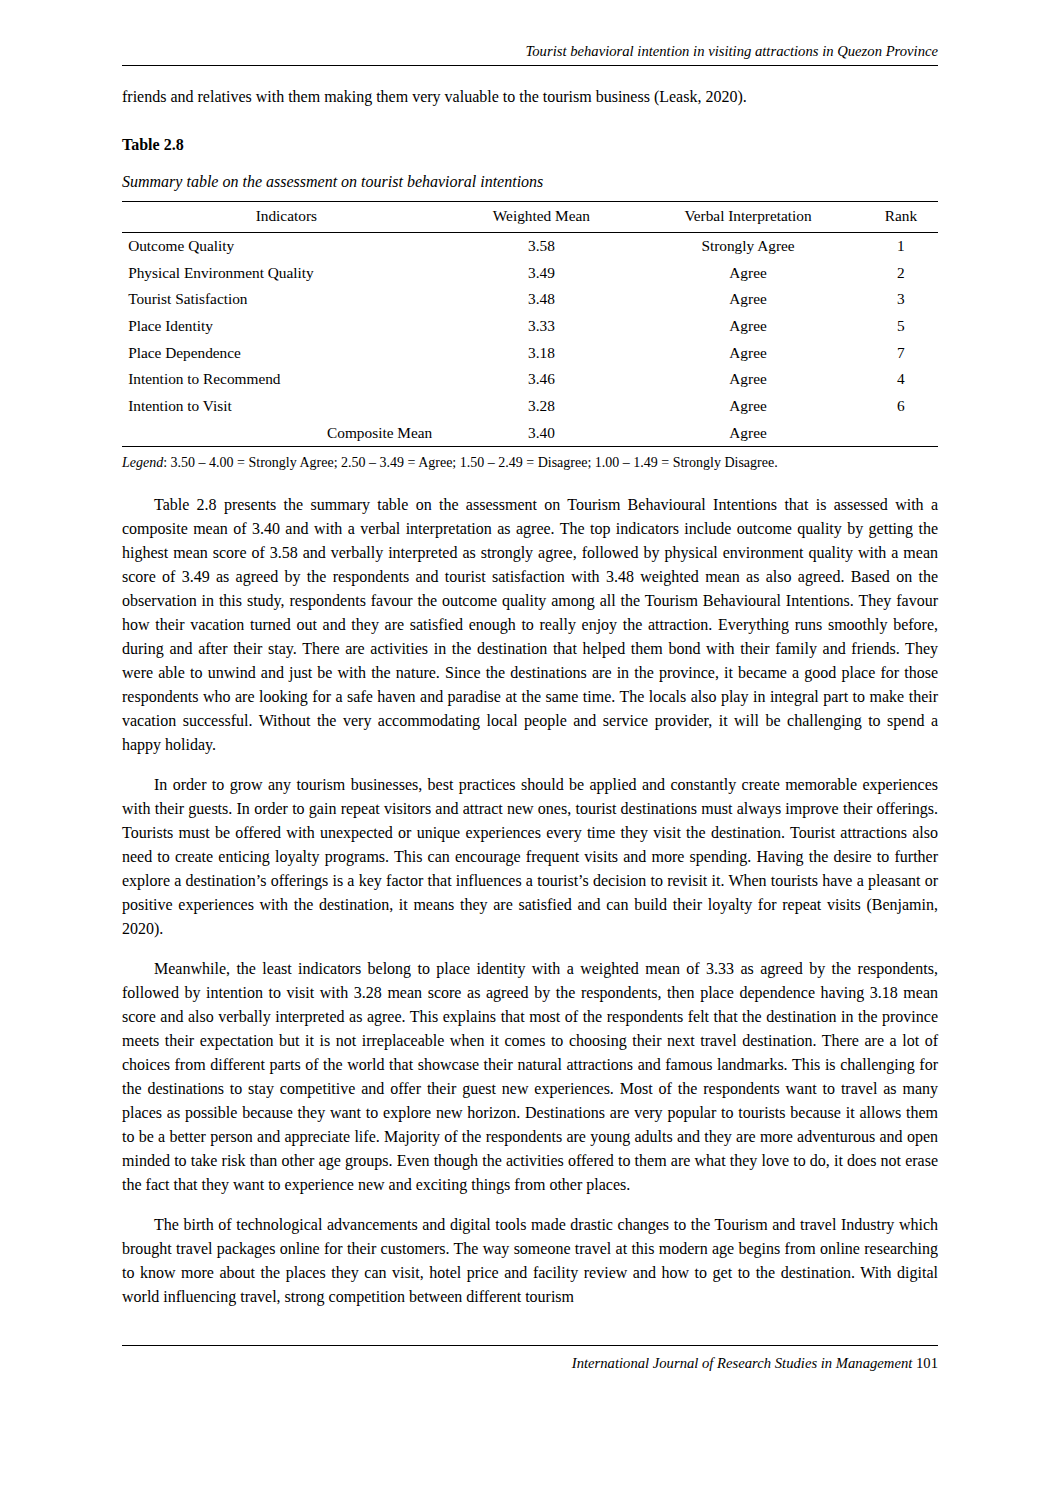Tourist behavioral intention in visiting attractions in Quezon Province
friends and relatives with them making them very valuable to the tourism business (Leask, 2020).
Table 2.8
Summary table on the assessment on tourist behavioral intentions
| Indicators | Weighted Mean | Verbal Interpretation | Rank |
| --- | --- | --- | --- |
| Outcome Quality | 3.58 | Strongly Agree | 1 |
| Physical Environment Quality | 3.49 | Agree | 2 |
| Tourist Satisfaction | 3.48 | Agree | 3 |
| Place Identity | 3.33 | Agree | 5 |
| Place Dependence | 3.18 | Agree | 7 |
| Intention to Recommend | 3.46 | Agree | 4 |
| Intention to Visit | 3.28 | Agree | 6 |
| Composite Mean | 3.40 | Agree | |
Legend: 3.50 – 4.00 = Strongly Agree; 2.50 – 3.49 = Agree; 1.50 – 2.49 = Disagree; 1.00 – 1.49 = Strongly Disagree.
Table 2.8 presents the summary table on the assessment on Tourism Behavioural Intentions that is assessed with a composite mean of 3.40 and with a verbal interpretation as agree. The top indicators include outcome quality by getting the highest mean score of 3.58 and verbally interpreted as strongly agree, followed by physical environment quality with a mean score of 3.49 as agreed by the respondents and tourist satisfaction with 3.48 weighted mean as also agreed. Based on the observation in this study, respondents favour the outcome quality among all the Tourism Behavioural Intentions. They favour how their vacation turned out and they are satisfied enough to really enjoy the attraction. Everything runs smoothly before, during and after their stay. There are activities in the destination that helped them bond with their family and friends. They were able to unwind and just be with the nature. Since the destinations are in the province, it became a good place for those respondents who are looking for a safe haven and paradise at the same time. The locals also play in integral part to make their vacation successful. Without the very accommodating local people and service provider, it will be challenging to spend a happy holiday.
In order to grow any tourism businesses, best practices should be applied and constantly create memorable experiences with their guests. In order to gain repeat visitors and attract new ones, tourist destinations must always improve their offerings. Tourists must be offered with unexpected or unique experiences every time they visit the destination. Tourist attractions also need to create enticing loyalty programs. This can encourage frequent visits and more spending. Having the desire to further explore a destination’s offerings is a key factor that influences a tourist’s decision to revisit it. When tourists have a pleasant or positive experiences with the destination, it means they are satisfied and can build their loyalty for repeat visits (Benjamin, 2020).
Meanwhile, the least indicators belong to place identity with a weighted mean of 3.33 as agreed by the respondents, followed by intention to visit with 3.28 mean score as agreed by the respondents, then place dependence having 3.18 mean score and also verbally interpreted as agree. This explains that most of the respondents felt that the destination in the province meets their expectation but it is not irreplaceable when it comes to choosing their next travel destination. There are a lot of choices from different parts of the world that showcase their natural attractions and famous landmarks. This is challenging for the destinations to stay competitive and offer their guest new experiences. Most of the respondents want to travel as many places as possible because they want to explore new horizon. Destinations are very popular to tourists because it allows them to be a better person and appreciate life. Majority of the respondents are young adults and they are more adventurous and open minded to take risk than other age groups. Even though the activities offered to them are what they love to do, it does not erase the fact that they want to experience new and exciting things from other places.
The birth of technological advancements and digital tools made drastic changes to the Tourism and travel Industry which brought travel packages online for their customers. The way someone travel at this modern age begins from online researching to know more about the places they can visit, hotel price and facility review and how to get to the destination. With digital world influencing travel, strong competition between different tourism
International Journal of Research Studies in Management 101